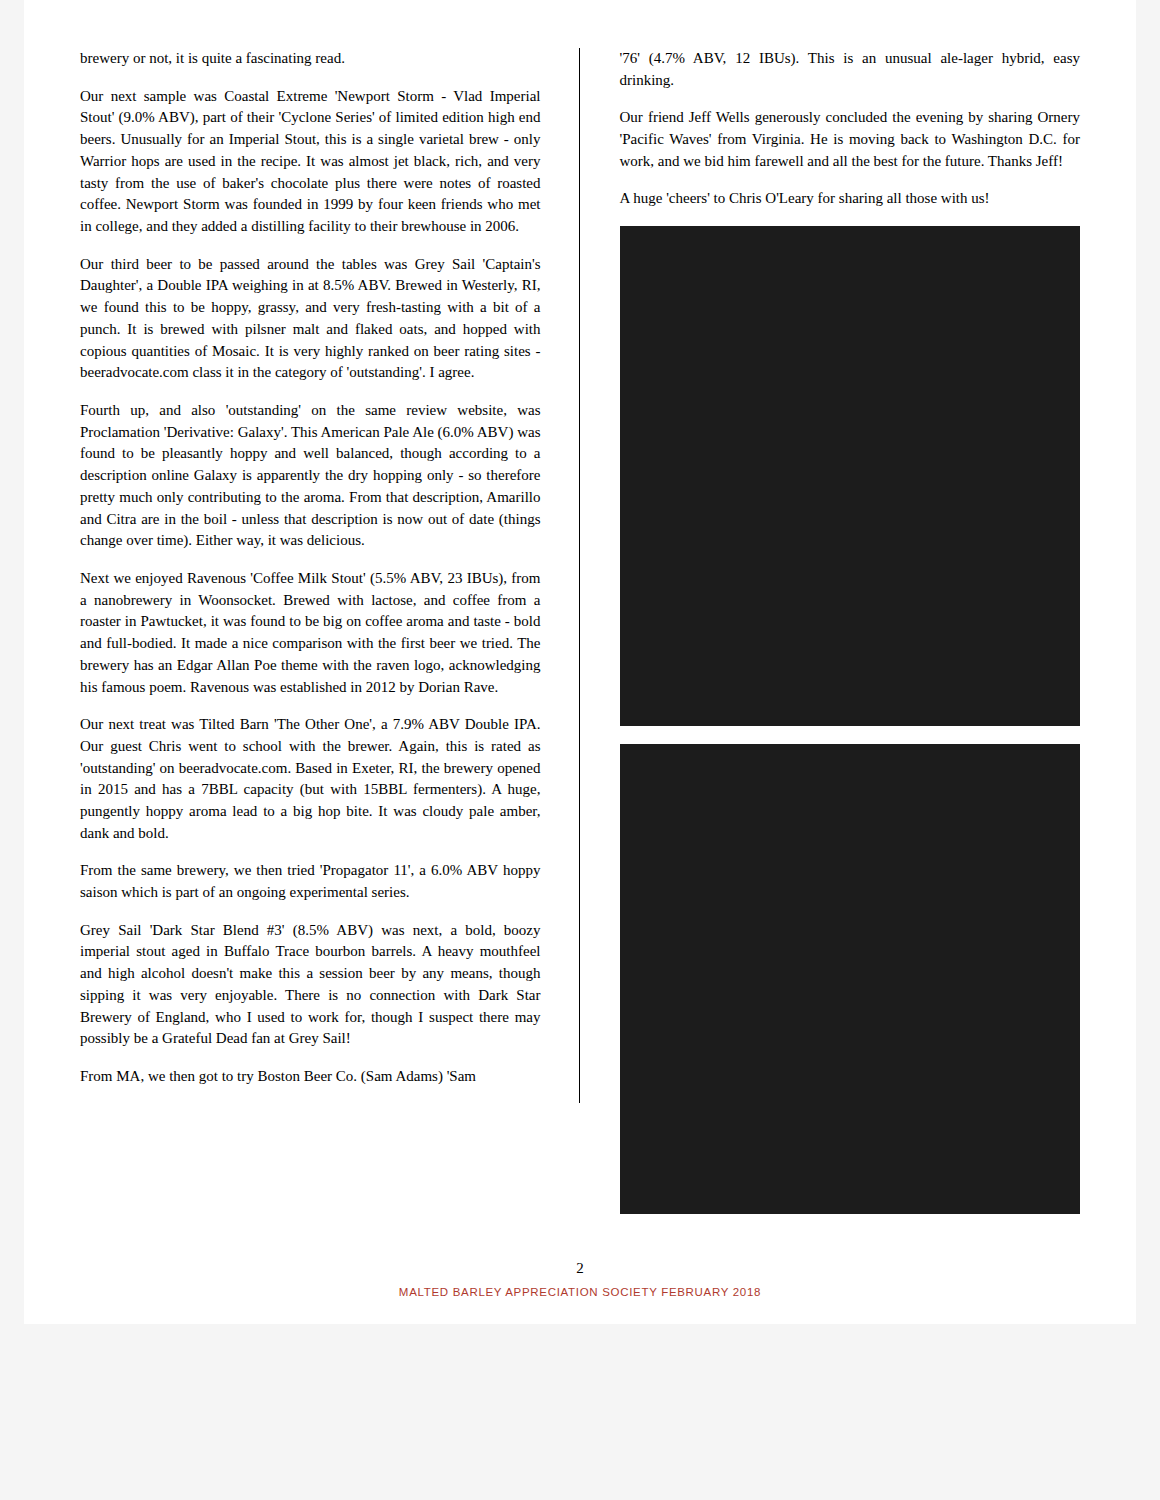brewery or not, it is quite a fascinating read.
Our next sample was Coastal Extreme 'Newport Storm - Vlad Imperial Stout' (9.0% ABV), part of their 'Cyclone Series' of limited edition high end beers. Unusually for an Imperial Stout, this is a single varietal brew - only Warrior hops are used in the recipe. It was almost jet black, rich, and very tasty from the use of baker's chocolate plus there were notes of roasted coffee. Newport Storm was founded in 1999 by four keen friends who met in college, and they added a distilling facility to their brewhouse in 2006.
Our third beer to be passed around the tables was Grey Sail 'Captain's Daughter', a Double IPA weighing in at 8.5% ABV. Brewed in Westerly, RI, we found this to be hoppy, grassy, and very fresh-tasting with a bit of a punch. It is brewed with pilsner malt and flaked oats, and hopped with copious quantities of Mosaic. It is very highly ranked on beer rating sites - beeradvocate.com class it in the category of 'outstanding'. I agree.
Fourth up, and also 'outstanding' on the same review website, was Proclamation 'Derivative: Galaxy'. This American Pale Ale (6.0% ABV) was found to be pleasantly hoppy and well balanced, though according to a description online Galaxy is apparently the dry hopping only - so therefore pretty much only contributing to the aroma. From that description, Amarillo and Citra are in the boil - unless that description is now out of date (things change over time). Either way, it was delicious.
Next we enjoyed Ravenous 'Coffee Milk Stout' (5.5% ABV, 23 IBUs), from a nanobrewery in Woonsocket. Brewed with lactose, and coffee from a roaster in Pawtucket, it was found to be big on coffee aroma and taste - bold and full-bodied. It made a nice comparison with the first beer we tried. The brewery has an Edgar Allan Poe theme with the raven logo, acknowledging his famous poem. Ravenous was established in 2012 by Dorian Rave.
Our next treat was Tilted Barn 'The Other One', a 7.9% ABV Double IPA. Our guest Chris went to school with the brewer. Again, this is rated as 'outstanding' on beeradvocate.com. Based in Exeter, RI, the brewery opened in 2015 and has a 7BBL capacity (but with 15BBL fermenters). A huge, pungently hoppy aroma lead to a big hop bite. It was cloudy pale amber, dank and bold.
From the same brewery, we then tried 'Propagator 11', a 6.0% ABV hoppy saison which is part of an ongoing experimental series.
Grey Sail 'Dark Star Blend #3' (8.5% ABV) was next, a bold, boozy imperial stout aged in Buffalo Trace bourbon barrels. A heavy mouthfeel and high alcohol doesn't make this a session beer by any means, though sipping it was very enjoyable. There is no connection with Dark Star Brewery of England, who I used to work for, though I suspect there may possibly be a Grateful Dead fan at Grey Sail!
From MA, we then got to try Boston Beer Co. (Sam Adams) 'Sam
'76' (4.7% ABV, 12 IBUs). This is an unusual ale-lager hybrid, easy drinking.
Our friend Jeff Wells generously concluded the evening by sharing Ornery 'Pacific Waves' from Virginia. He is moving back to Washington D.C. for work, and we bid him farewell and all the best for the future. Thanks Jeff!
A huge 'cheers' to Chris O'Leary for sharing all those with us!
2
MALTED BARLEY APPRECIATION SOCIETY FEBRUARY 2018